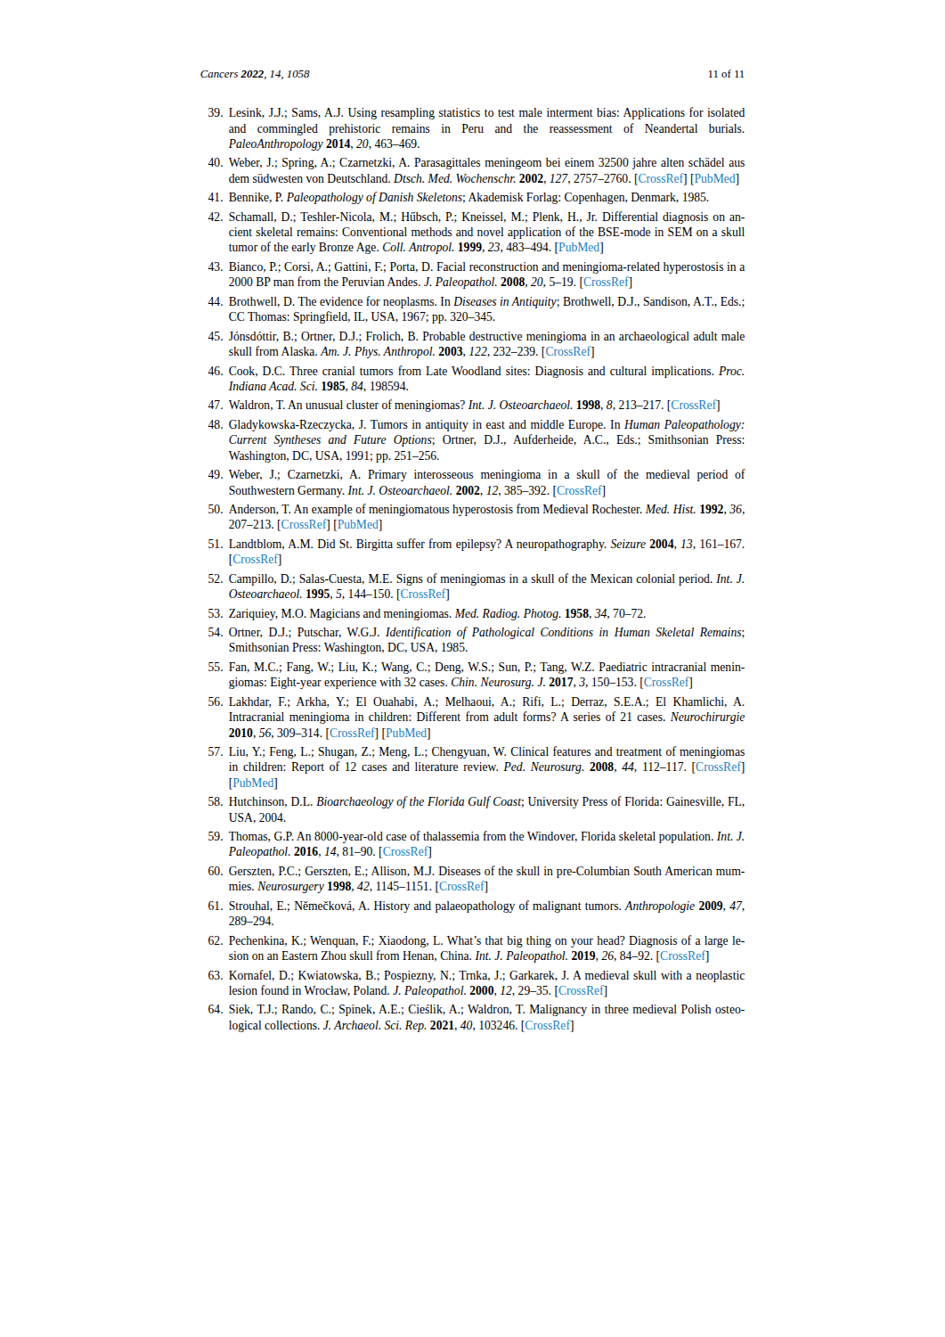Cancers 2022, 14, 1058 11 of 11
Lesink, J.J.; Sams, A.J. Using resampling statistics to test male interment bias: Applications for isolated and commingled prehistoric remains in Peru and the reassessment of Neandertal burials. PaleoAnthropology 2014, 20, 463–469.
Weber, J.; Spring, A.; Czarnetzki, A. Parasagittales meningeom bei einem 32500 jahre alten schädel aus dem südwesten von Deutschland. Dtsch. Med. Wochenschr. 2002, 127, 2757–2760. [CrossRef] [PubMed]
Bennike, P. Paleopathology of Danish Skeletons; Akademisk Forlag: Copenhagen, Denmark, 1985.
Schamall, D.; Teshler-Nicola, M.; Hűbsch, P.; Kneissel, M.; Plenk, H., Jr. Differential diagnosis on ancient skeletal remains: Conventional methods and novel application of the BSE-mode in SEM on a skull tumor of the early Bronze Age. Coll. Antropol. 1999, 23, 483–494. [PubMed]
Bianco, P.; Corsi, A.; Gattini, F.; Porta, D. Facial reconstruction and meningioma-related hyperostosis in a 2000 BP man from the Peruvian Andes. J. Paleopathol. 2008, 20, 5–19. [CrossRef]
Brothwell, D. The evidence for neoplasms. In Diseases in Antiquity; Brothwell, D.J., Sandison, A.T., Eds.; CC Thomas: Springfield, IL, USA, 1967; pp. 320–345.
Jónsdóttir, B.; Ortner, D.J.; Frolich, B. Probable destructive meningioma in an archaeological adult male skull from Alaska. Am. J. Phys. Anthropol. 2003, 122, 232–239. [CrossRef]
Cook, D.C. Three cranial tumors from Late Woodland sites: Diagnosis and cultural implications. Proc. Indiana Acad. Sci. 1985, 84, 198594.
Waldron, T. An unusual cluster of meningiomas? Int. J. Osteoarchaeol. 1998, 8, 213–217. [CrossRef]
Gladykowska-Rzeczycka, J. Tumors in antiquity in east and middle Europe. In Human Paleopathology: Current Syntheses and Future Options; Ortner, D.J., Aufderheide, A.C., Eds.; Smithsonian Press: Washington, DC, USA, 1991; pp. 251–256.
Weber, J.; Czarnetzki, A. Primary interosseous meningioma in a skull of the medieval period of Southwestern Germany. Int. J. Osteoarchaeol. 2002, 12, 385–392. [CrossRef]
Anderson, T. An example of meningiomatous hyperostosis from Medieval Rochester. Med. Hist. 1992, 36, 207–213. [CrossRef] [PubMed]
Landtblom, A.M. Did St. Birgitta suffer from epilepsy? A neuropathography. Seizure 2004, 13, 161–167. [CrossRef]
Campillo, D.; Salas-Cuesta, M.E. Signs of meningiomas in a skull of the Mexican colonial period. Int. J. Osteoarchaeol. 1995, 5, 144–150. [CrossRef]
Zariquiey, M.O. Magicians and meningiomas. Med. Radiog. Photog. 1958, 34, 70–72.
Ortner, D.J.; Putschar, W.G.J. Identification of Pathological Conditions in Human Skeletal Remains; Smithsonian Press: Washington, DC, USA, 1985.
Fan, M.C.; Fang, W.; Liu, K.; Wang, C.; Deng, W.S.; Sun, P.; Tang, W.Z. Paediatric intracranial meningiomas: Eight-year experience with 32 cases. Chin. Neurosurg. J. 2017, 3, 150–153. [CrossRef]
Lakhdar, F.; Arkha, Y.; El Ouahabi, A.; Melhaoui, A.; Rifi, L.; Derraz, S.E.A.; El Khamlichi, A. Intracranial meningioma in children: Different from adult forms? A series of 21 cases. Neurochirurgie 2010, 56, 309–314. [CrossRef] [PubMed]
Liu, Y.; Feng, L.; Shugan, Z.; Meng, L.; Chengyuan, W. Clinical features and treatment of meningiomas in children: Report of 12 cases and literature review. Ped. Neurosurg. 2008, 44, 112–117. [CrossRef] [PubMed]
Hutchinson, D.L. Bioarchaeology of the Florida Gulf Coast; University Press of Florida: Gainesville, FL, USA, 2004.
Thomas, G.P. An 8000-year-old case of thalassemia from the Windover, Florida skeletal population. Int. J. Paleopathol. 2016, 14, 81–90. [CrossRef]
Gerszten, P.C.; Gerszten, E.; Allison, M.J. Diseases of the skull in pre-Columbian South American mummies. Neurosurgery 1998, 42, 1145–1151. [CrossRef]
Strouhal, E.; Němečková, A. History and palaeopathology of malignant tumors. Anthropologie 2009, 47, 289–294.
Pechenkina, K.; Wenquan, F.; Xiaodong, L. What’s that big thing on your head? Diagnosis of a large lesion on an Eastern Zhou skull from Henan, China. Int. J. Paleopathol. 2019, 26, 84–92. [CrossRef]
Kornafel, D.; Kwiatowska, B.; Pospiezny, N.; Trnka, J.; Garkarek, J. A medieval skull with a neoplastic lesion found in Wrocław, Poland. J. Paleopathol. 2000, 12, 29–35. [CrossRef]
Siek, T.J.; Rando, C.; Spinek, A.E.; Cieślik, A.; Waldron, T. Malignancy in three medieval Polish osteological collections. J. Archaeol. Sci. Rep. 2021, 40, 103246. [CrossRef]